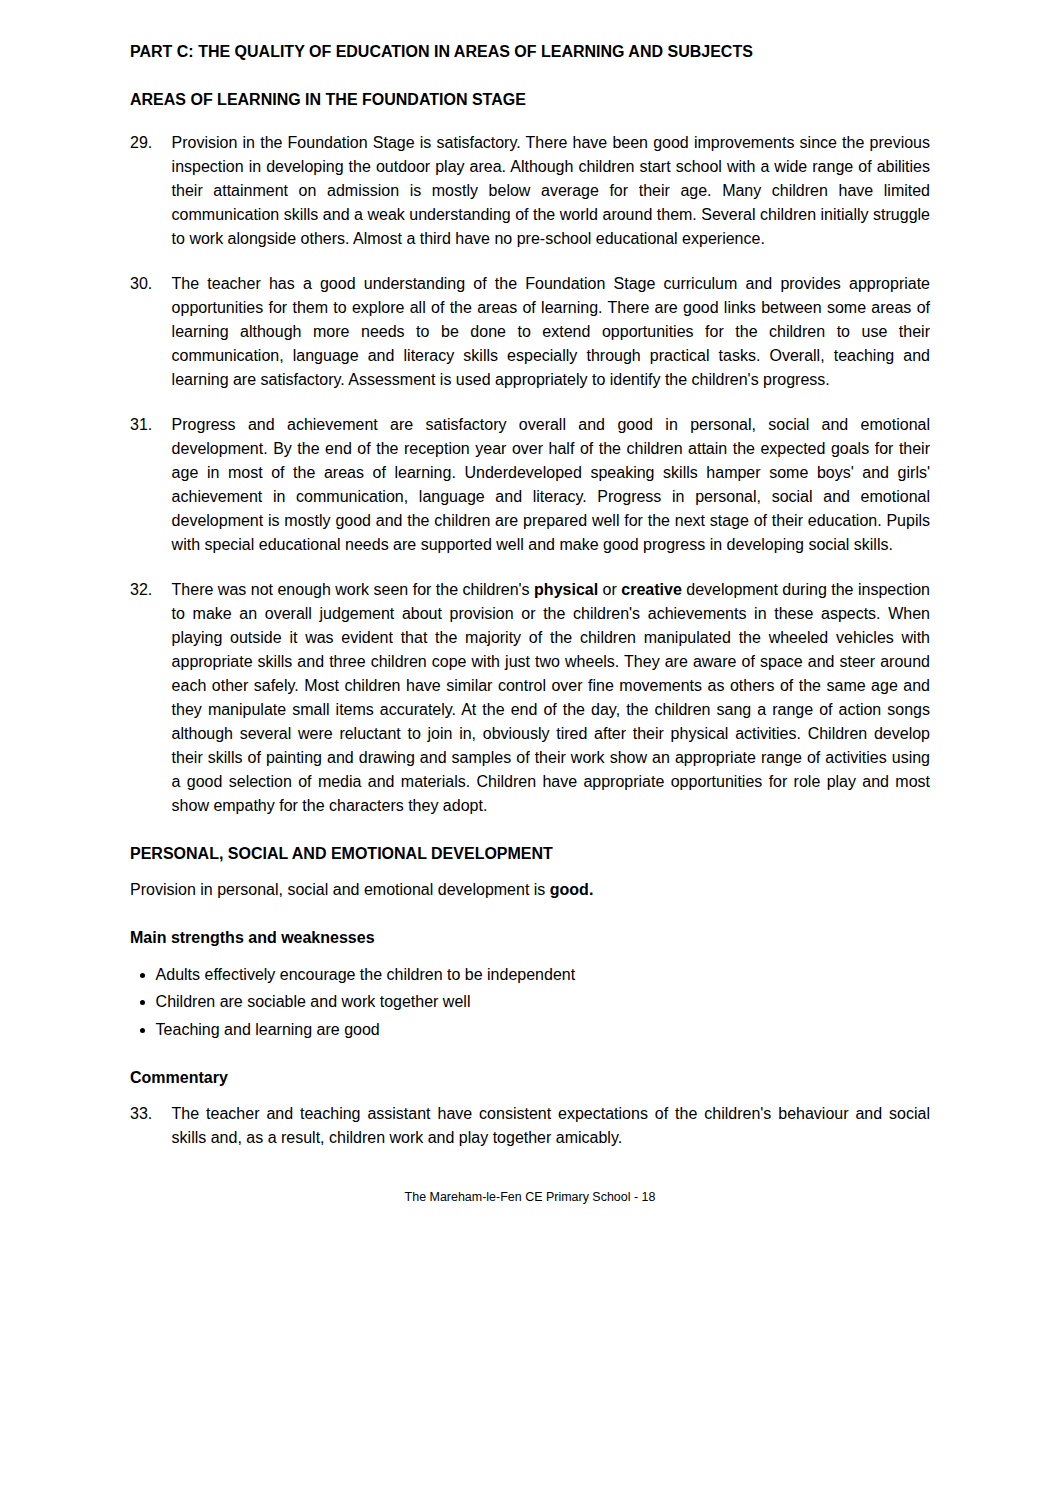PART C: THE QUALITY OF EDUCATION IN AREAS OF LEARNING AND SUBJECTS
AREAS OF LEARNING IN THE FOUNDATION STAGE
Provision in the Foundation Stage is satisfactory. There have been good improvements since the previous inspection in developing the outdoor play area. Although children start school with a wide range of abilities their attainment on admission is mostly below average for their age. Many children have limited communication skills and a weak understanding of the world around them. Several children initially struggle to work alongside others. Almost a third have no pre-school educational experience.
The teacher has a good understanding of the Foundation Stage curriculum and provides appropriate opportunities for them to explore all of the areas of learning. There are good links between some areas of learning although more needs to be done to extend opportunities for the children to use their communication, language and literacy skills especially through practical tasks. Overall, teaching and learning are satisfactory. Assessment is used appropriately to identify the children's progress.
Progress and achievement are satisfactory overall and good in personal, social and emotional development. By the end of the reception year over half of the children attain the expected goals for their age in most of the areas of learning. Underdeveloped speaking skills hamper some boys' and girls' achievement in communication, language and literacy. Progress in personal, social and emotional development is mostly good and the children are prepared well for the next stage of their education. Pupils with special educational needs are supported well and make good progress in developing social skills.
There was not enough work seen for the children's physical or creative development during the inspection to make an overall judgement about provision or the children's achievements in these aspects. When playing outside it was evident that the majority of the children manipulated the wheeled vehicles with appropriate skills and three children cope with just two wheels. They are aware of space and steer around each other safely. Most children have similar control over fine movements as others of the same age and they manipulate small items accurately. At the end of the day, the children sang a range of action songs although several were reluctant to join in, obviously tired after their physical activities. Children develop their skills of painting and drawing and samples of their work show an appropriate range of activities using a good selection of media and materials. Children have appropriate opportunities for role play and most show empathy for the characters they adopt.
PERSONAL, SOCIAL AND EMOTIONAL DEVELOPMENT
Provision in personal, social and emotional development is good.
Main strengths and weaknesses
Adults effectively encourage the children to be independent
Children are sociable and work together well
Teaching and learning are good
Commentary
The teacher and teaching assistant have consistent expectations of the children's behaviour and social skills and, as a result, children work and play together amicably.
The Mareham-le-Fen CE Primary School - 18